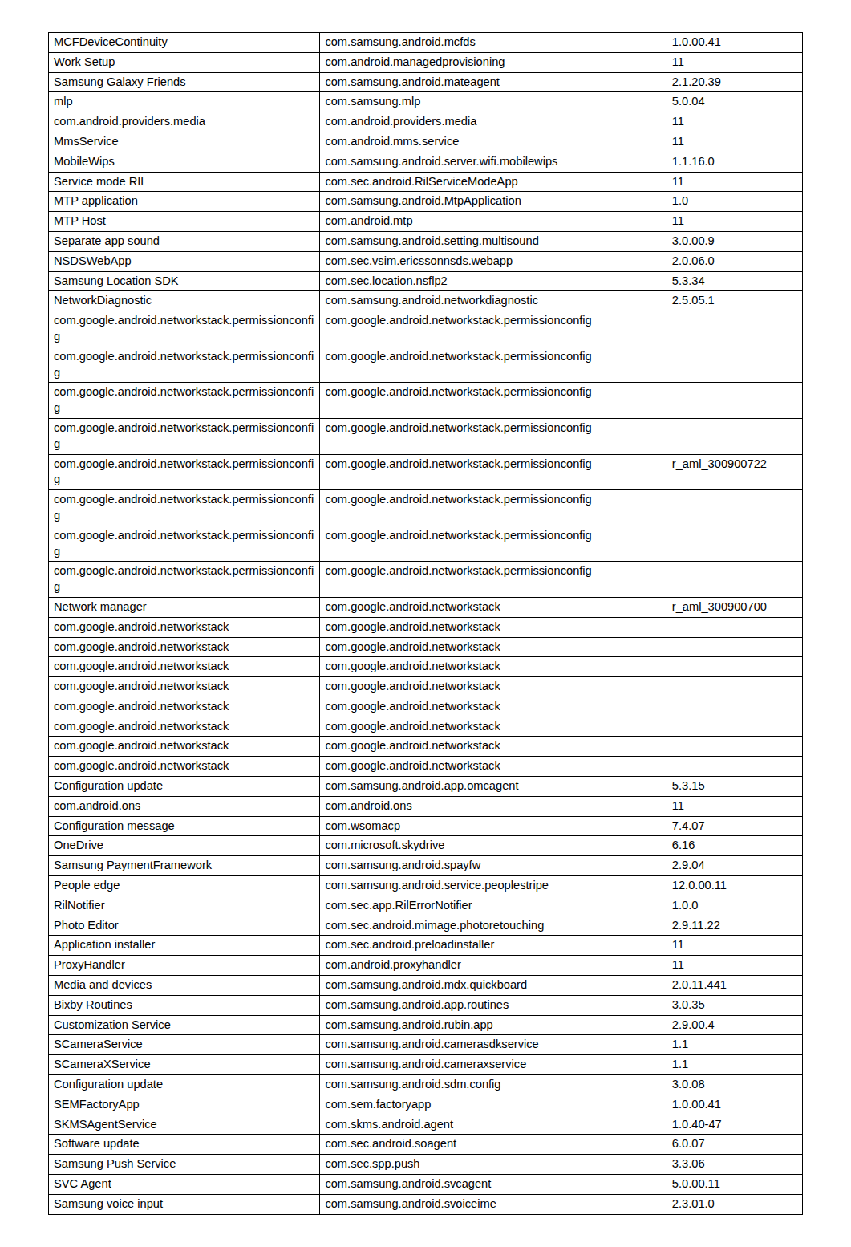| MCFDeviceContinuity | com.samsung.android.mcfds | 1.0.00.41 |
| Work Setup | com.android.managedprovisioning | 11 |
| Samsung Galaxy Friends | com.samsung.android.mateagent | 2.1.20.39 |
| mlp | com.samsung.mlp | 5.0.04 |
| com.android.providers.media | com.android.providers.media | 11 |
| MmsService | com.android.mms.service | 11 |
| MobileWips | com.samsung.android.server.wifi.mobilewips | 1.1.16.0 |
| Service mode RIL | com.sec.android.RilServiceModeApp | 11 |
| MTP application | com.samsung.android.MtpApplication | 1.0 |
| MTP Host | com.android.mtp | 11 |
| Separate app sound | com.samsung.android.setting.multisound | 3.0.00.9 |
| NSDSWebApp | com.sec.vsim.ericssonnsds.webapp | 2.0.06.0 |
| Samsung Location SDK | com.sec.location.nsflp2 | 5.3.34 |
| NetworkDiagnostic | com.samsung.android.networkdiagnostic | 2.5.05.1 |
| com.google.android.networkstack.permissionconfig | com.google.android.networkstack.permissionconfig | |
| com.google.android.networkstack.permissionconfig | com.google.android.networkstack.permissionconfig | |
| com.google.android.networkstack.permissionconfig | com.google.android.networkstack.permissionconfig | |
| com.google.android.networkstack.permissionconfig | com.google.android.networkstack.permissionconfig | |
| com.google.android.networkstack.permissionconfig | com.google.android.networkstack.permissionconfig | r_aml_300900722 |
| com.google.android.networkstack.permissionconfig | com.google.android.networkstack.permissionconfig | |
| com.google.android.networkstack.permissionconfig | com.google.android.networkstack.permissionconfig | |
| com.google.android.networkstack.permissionconfig | com.google.android.networkstack.permissionconfig | |
| Network manager | com.google.android.networkstack | r_aml_300900700 |
| com.google.android.networkstack | com.google.android.networkstack | |
| com.google.android.networkstack | com.google.android.networkstack | |
| com.google.android.networkstack | com.google.android.networkstack | |
| com.google.android.networkstack | com.google.android.networkstack | |
| com.google.android.networkstack | com.google.android.networkstack | |
| com.google.android.networkstack | com.google.android.networkstack | |
| com.google.android.networkstack | com.google.android.networkstack | |
| com.google.android.networkstack | com.google.android.networkstack | |
| Configuration update | com.samsung.android.app.omcagent | 5.3.15 |
| com.android.ons | com.android.ons | 11 |
| Configuration message | com.wsomacp | 7.4.07 |
| OneDrive | com.microsoft.skydrive | 6.16 |
| Samsung PaymentFramework | com.samsung.android.spayfw | 2.9.04 |
| People edge | com.samsung.android.service.peoplestripe | 12.0.00.11 |
| RilNotifier | com.sec.app.RilErrorNotifier | 1.0.0 |
| Photo Editor | com.sec.android.mimage.photoretouching | 2.9.11.22 |
| Application installer | com.sec.android.preloadinstaller | 11 |
| ProxyHandler | com.android.proxyhandler | 11 |
| Media and devices | com.samsung.android.mdx.quickboard | 2.0.11.441 |
| Bixby Routines | com.samsung.android.app.routines | 3.0.35 |
| Customization Service | com.samsung.android.rubin.app | 2.9.00.4 |
| SCameraService | com.samsung.android.camerasdkservice | 1.1 |
| SCameraXService | com.samsung.android.cameraxservice | 1.1 |
| Configuration update | com.samsung.android.sdm.config | 3.0.08 |
| SEMFactoryApp | com.sem.factoryapp | 1.0.00.41 |
| SKMSAgentService | com.skms.android.agent | 1.0.40-47 |
| Software update | com.sec.android.soagent | 6.0.07 |
| Samsung Push Service | com.sec.spp.push | 3.3.06 |
| SVC Agent | com.samsung.android.svcagent | 5.0.00.11 |
| Samsung voice input | com.samsung.android.svoiceime | 2.3.01.0 |